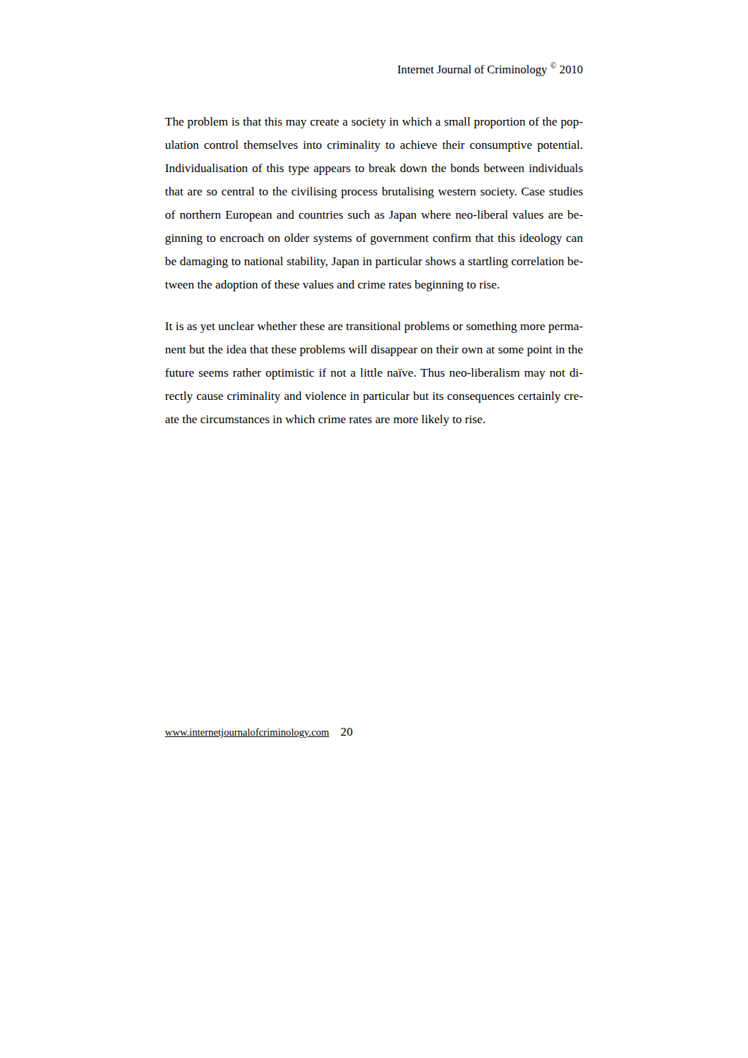Internet Journal of Criminology © 2010
The problem is that this may create a society in which a small proportion of the population control themselves into criminality to achieve their consumptive potential. Individualisation of this type appears to break down the bonds between individuals that are so central to the civilising process brutalising western society. Case studies of northern European and countries such as Japan where neo-liberal values are beginning to encroach on older systems of government confirm that this ideology can be damaging to national stability, Japan in particular shows a startling correlation between the adoption of these values and crime rates beginning to rise.
It is as yet unclear whether these are transitional problems or something more permanent but the idea that these problems will disappear on their own at some point in the future seems rather optimistic if not a little naïve. Thus neo-liberalism may not directly cause criminality and violence in particular but its consequences certainly create the circumstances in which crime rates are more likely to rise.
www.internetjournalofcriminology.com 20